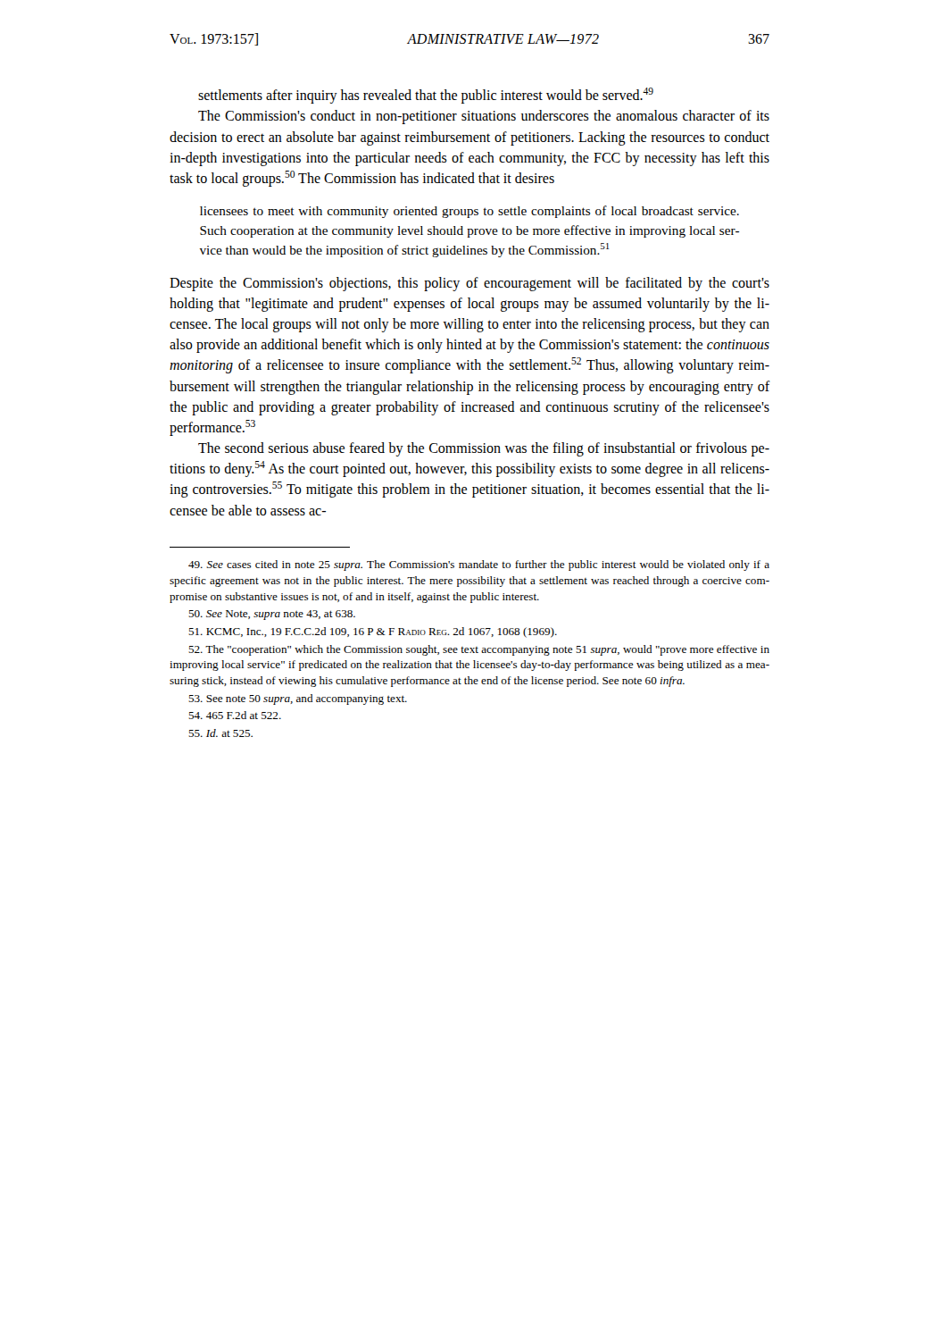Vol. 1973:157] ADMINISTRATIVE LAW—1972 367
settlements after inquiry has revealed that the public interest would be served.49
The Commission's conduct in non-petitioner situations underscores the anomalous character of its decision to erect an absolute bar against reimbursement of petitioners. Lacking the resources to conduct in-depth investigations into the particular needs of each community, the FCC by necessity has left this task to local groups.50 The Commission has indicated that it desires
licensees to meet with community oriented groups to settle complaints of local broadcast service. Such cooperation at the community level should prove to be more effective in improving local service than would be the imposition of strict guidelines by the Commission.51
Despite the Commission's objections, this policy of encouragement will be facilitated by the court's holding that "legitimate and prudent" expenses of local groups may be assumed voluntarily by the licensee. The local groups will not only be more willing to enter into the relicensing process, but they can also provide an additional benefit which is only hinted at by the Commission's statement: the continuous monitoring of a relicensee to insure compliance with the settlement.52 Thus, allowing voluntary reimbursement will strengthen the triangular relationship in the relicensing process by encouraging entry of the public and providing a greater probability of increased and continuous scrutiny of the relicensee's performance.53
The second serious abuse feared by the Commission was the filing of insubstantial or frivolous petitions to deny.54 As the court pointed out, however, this possibility exists to some degree in all relicensing controversies.55 To mitigate this problem in the petitioner situation, it becomes essential that the licensee be able to assess ac-
49. See cases cited in note 25 supra. The Commission's mandate to further the public interest would be violated only if a specific agreement was not in the public interest. The mere possibility that a settlement was reached through a coercive compromise on substantive issues is not, of and in itself, against the public interest.
50. See Note, supra note 43, at 638.
51. KCMC, Inc., 19 F.C.C.2d 109, 16 P & F Radio Reg. 2d 1067, 1068 (1969).
52. The "cooperation" which the Commission sought, see text accompanying note 51 supra, would "prove more effective in improving local service" if predicated on the realization that the licensee's day-to-day performance was being utilized as a measuring stick, instead of viewing his cumulative performance at the end of the license period. See note 60 infra.
53. See note 50 supra, and accompanying text.
54. 465 F.2d at 522.
55. Id. at 525.